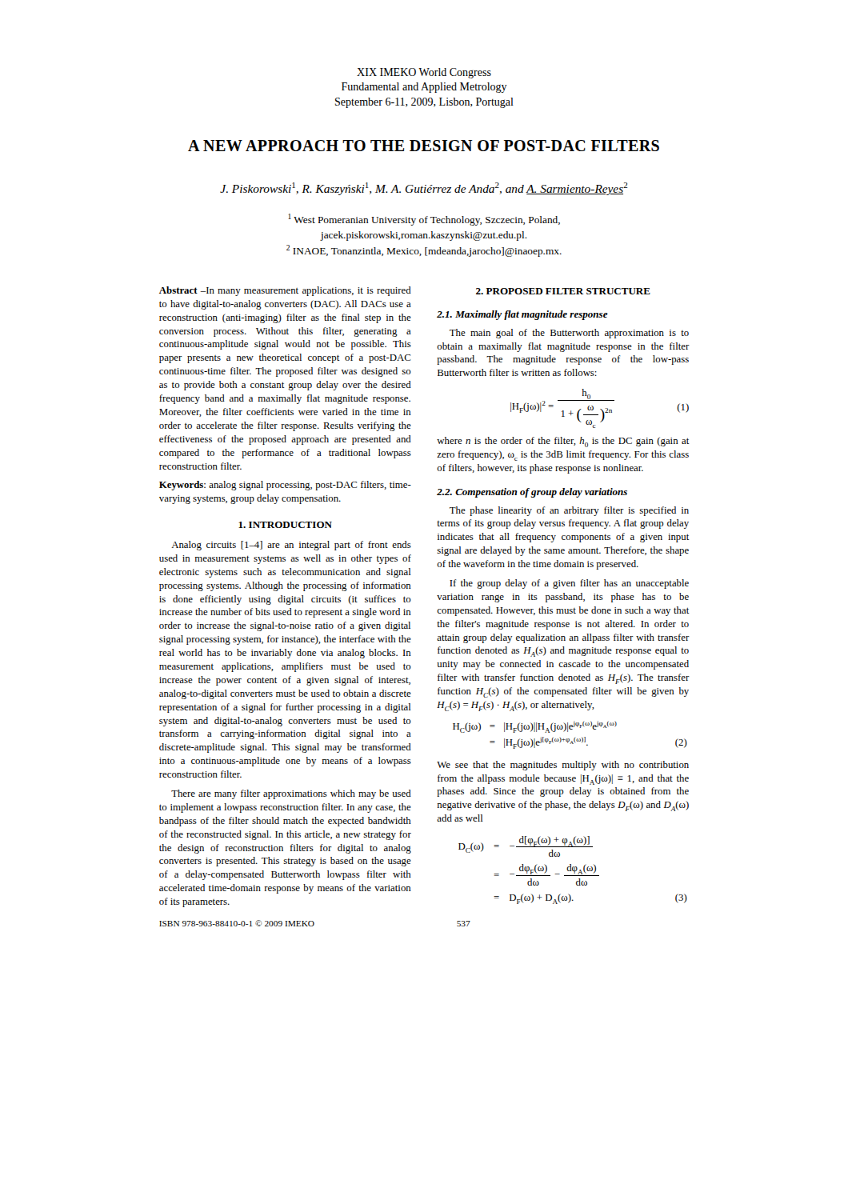XIX IMEKO World Congress
Fundamental and Applied Metrology
September 6-11, 2009, Lisbon, Portugal
A NEW APPROACH TO THE DESIGN OF POST-DAC FILTERS
J. Piskorowski1, R. Kaszyński1, M. A. Gutiérrez de Anda2, and A. Sarmiento-Reyes2
1 West Pomeranian University of Technology, Szczecin, Poland,
jacek.piskorowski,roman.kaszynski@zut.edu.pl.
2 INAOE, Tonanzintla, Mexico, [mdeanda,jarocho]@inaoep.mx.
Abstract –In many measurement applications, it is required to have digital-to-analog converters (DAC). All DACs use a reconstruction (anti-imaging) filter as the final step in the conversion process. Without this filter, generating a continuous-amplitude signal would not be possible. This paper presents a new theoretical concept of a post-DAC continuous-time filter. The proposed filter was designed so as to provide both a constant group delay over the desired frequency band and a maximally flat magnitude response. Moreover, the filter coefficients were varied in the time in order to accelerate the filter response. Results verifying the effectiveness of the proposed approach are presented and compared to the performance of a traditional lowpass reconstruction filter.
Keywords: analog signal processing, post-DAC filters, time-varying systems, group delay compensation.
1. INTRODUCTION
Analog circuits [1–4] are an integral part of front ends used in measurement systems as well as in other types of electronic systems such as telecommunication and signal processing systems. Although the processing of information is done efficiently using digital circuits (it suffices to increase the number of bits used to represent a single word in order to increase the signal-to-noise ratio of a given digital signal processing system, for instance), the interface with the real world has to be invariably done via analog blocks. In measurement applications, amplifiers must be used to increase the power content of a given signal of interest, analog-to-digital converters must be used to obtain a discrete representation of a signal for further processing in a digital system and digital-to-analog converters must be used to transform a carrying-information digital signal into a discrete-amplitude signal. This signal may be transformed into a continuous-amplitude one by means of a lowpass reconstruction filter.
There are many filter approximations which may be used to implement a lowpass reconstruction filter. In any case, the bandpass of the filter should match the expected bandwidth of the reconstructed signal. In this article, a new strategy for the design of reconstruction filters for digital to analog converters is presented. This strategy is based on the usage of a delay-compensated Butterworth lowpass filter with accelerated time-domain response by means of the variation of its parameters.
2. PROPOSED FILTER STRUCTURE
2.1. Maximally flat magnitude response
The main goal of the Butterworth approximation is to obtain a maximally flat magnitude response in the filter passband. The magnitude response of the low-pass Butterworth filter is written as follows:
|HF(jω)|2 = h0 1 + (ωωc)2n (1)
where n is the order of the filter, h0 is the DC gain (gain at zero frequency), ωc is the 3dB limit frequency. For this class of filters, however, its phase response is nonlinear.
2.2. Compensation of group delay variations
The phase linearity of an arbitrary filter is specified in terms of its group delay versus frequency. A flat group delay indicates that all frequency components of a given input signal are delayed by the same amount. Therefore, the shape of the waveform in the time domain is preserved.
If the group delay of a given filter has an unacceptable variation range in its passband, its phase has to be compensated. However, this must be done in such a way that the filter's magnitude response is not altered. In order to attain group delay equalization an allpass filter with transfer function denoted as HA(s) and magnitude response equal to unity may be connected in cascade to the uncompensated filter with transfer function denoted as HF(s). The transfer function HC(s) of the compensated filter will be given by HC(s) = HF(s) · HA(s), or alternatively,
HC(jω)
=
|HF(jω)||HA(jω)|ejφF(ω)ejφA(ω)
=
|HF(jω)|ej[φF(ω)+φA(ω)].
(2)
We see that the magnitudes multiply with no contribution from the allpass module because |HA(jω)| ≡ 1, and that the phases add. Since the group delay is obtained from the negative derivative of the phase, the delays DF(ω) and DA(ω) add as well
DC(ω)
=
−d[φF(ω) + φA(ω)] dω
=
−dφF(ω) dω − dφA(ω) dω
=
DF(ω) + DA(ω).
(3)
ISBN 978-963-88410-0-1 © 2009 IMEKO
537